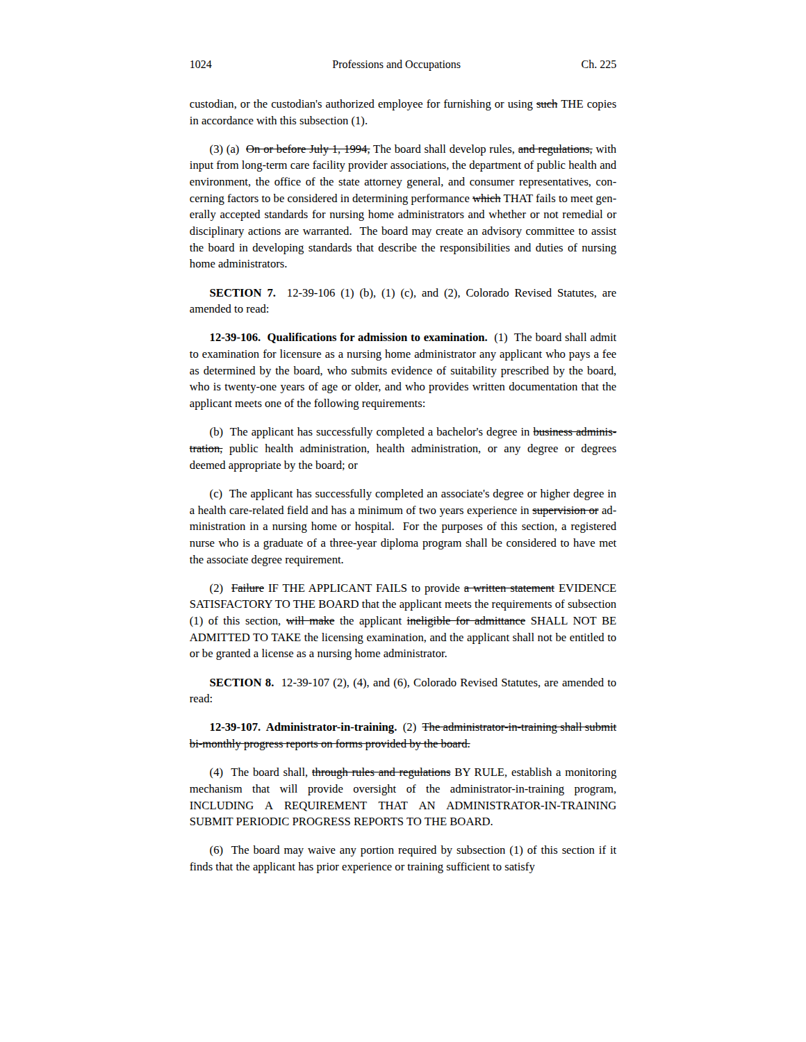1024 Professions and Occupations Ch. 225
custodian, or the custodian's authorized employee for furnishing or using such THE copies in accordance with this subsection (1).
(3) (a) On or before July 1, 1994, The board shall develop rules, and regulations, with input from long-term care facility provider associations, the department of public health and environment, the office of the state attorney general, and consumer representatives, concerning factors to be considered in determining performance which THAT fails to meet generally accepted standards for nursing home administrators and whether or not remedial or disciplinary actions are warranted. The board may create an advisory committee to assist the board in developing standards that describe the responsibilities and duties of nursing home administrators.
SECTION 7. 12-39-106 (1) (b), (1) (c), and (2), Colorado Revised Statutes, are amended to read:
12-39-106. Qualifications for admission to examination. (1) The board shall admit to examination for licensure as a nursing home administrator any applicant who pays a fee as determined by the board, who submits evidence of suitability prescribed by the board, who is twenty-one years of age or older, and who provides written documentation that the applicant meets one of the following requirements:
(b) The applicant has successfully completed a bachelor's degree in business administration, public health administration, health administration, or any degree or degrees deemed appropriate by the board; or
(c) The applicant has successfully completed an associate's degree or higher degree in a health care-related field and has a minimum of two years experience in supervision or administration in a nursing home or hospital. For the purposes of this section, a registered nurse who is a graduate of a three-year diploma program shall be considered to have met the associate degree requirement.
(2) Failure IF THE APPLICANT FAILS to provide a written statement EVIDENCE SATISFACTORY TO THE BOARD that the applicant meets the requirements of subsection (1) of this section, will make the applicant ineligible for admittance SHALL NOT BE ADMITTED TO TAKE the licensing examination, and the applicant shall not be entitled to or be granted a license as a nursing home administrator.
SECTION 8. 12-39-107 (2), (4), and (6), Colorado Revised Statutes, are amended to read:
12-39-107. Administrator-in-training. (2) The administrator-in-training shall submit bi-monthly progress reports on forms provided by the board.
(4) The board shall, through rules and regulations BY RULE, establish a monitoring mechanism that will provide oversight of the administrator-in-training program, INCLUDING A REQUIREMENT THAT AN ADMINISTRATOR-IN-TRAINING SUBMIT PERIODIC PROGRESS REPORTS TO THE BOARD.
(6) The board may waive any portion required by subsection (1) of this section if it finds that the applicant has prior experience or training sufficient to satisfy